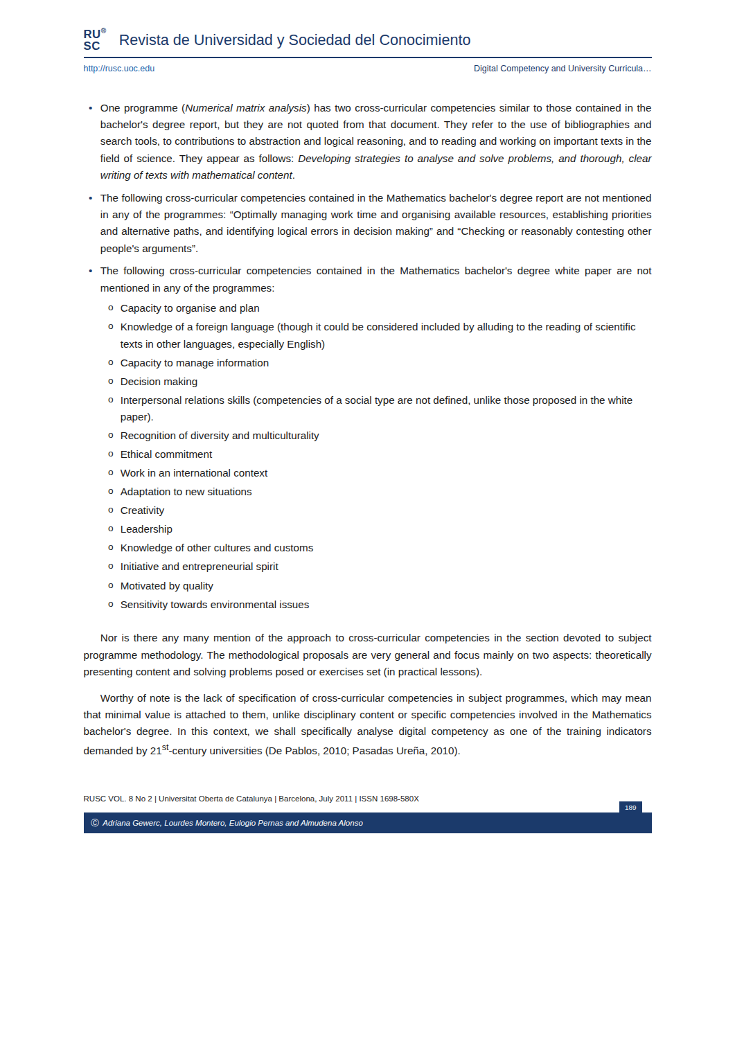RU® SC
Revista de Universidad y Sociedad del Conocimiento
http://rusc.uoc.edu
Digital Competency and University Curricula…
One programme (Numerical matrix analysis) has two cross-curricular competencies similar to those contained in the bachelor's degree report, but they are not quoted from that document. They refer to the use of bibliographies and search tools, to contributions to abstraction and logical reasoning, and to reading and working on important texts in the field of science. They appear as follows: Developing strategies to analyse and solve problems, and thorough, clear writing of texts with mathematical content.
The following cross-curricular competencies contained in the Mathematics bachelor's degree report are not mentioned in any of the programmes: “Optimally managing work time and organising available resources, establishing priorities and alternative paths, and identifying logical errors in decision making” and “Checking or reasonably contesting other people's arguments”.
The following cross-curricular competencies contained in the Mathematics bachelor's degree white paper are not mentioned in any of the programmes:
Capacity to organise and plan
Knowledge of a foreign language (though it could be considered included by alluding to the reading of scientific texts in other languages, especially English)
Capacity to manage information
Decision making
Interpersonal relations skills (competencies of a social type are not defined, unlike those proposed in the white paper).
Recognition of diversity and multiculturality
Ethical commitment
Work in an international context
Adaptation to new situations
Creativity
Leadership
Knowledge of other cultures and customs
Initiative and entrepreneurial spirit
Motivated by quality
Sensitivity towards environmental issues
Nor is there any many mention of the approach to cross-curricular competencies in the section devoted to subject programme methodology. The methodological proposals are very general and focus mainly on two aspects: theoretically presenting content and solving problems posed or exercises set (in practical lessons).
Worthy of note is the lack of specification of cross-curricular competencies in subject programmes, which may mean that minimal value is attached to them, unlike disciplinary content or specific competencies involved in the Mathematics bachelor's degree. In this context, we shall specifically analyse digital competency as one of the training indicators demanded by 21st-century universities (De Pablos, 2010; Pasadas Ureña, 2010).
RUSC VOL. 8 No 2 | Universitat Oberta de Catalunya | Barcelona, July 2011 | ISSN 1698-580X
189 Ⓒ Adriana Gewerc, Lourdes Montero, Eulogio Pernas and Almudena Alonso